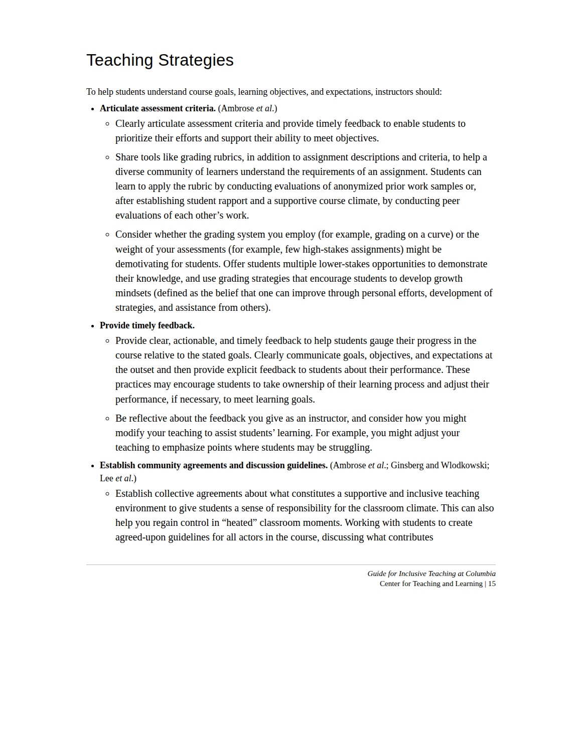Teaching Strategies
To help students understand course goals, learning objectives, and expectations, instructors should:
Articulate assessment criteria. (Ambrose et al.)
Clearly articulate assessment criteria and provide timely feedback to enable students to prioritize their efforts and support their ability to meet objectives.
Share tools like grading rubrics, in addition to assignment descriptions and criteria, to help a diverse community of learners understand the requirements of an assignment. Students can learn to apply the rubric by conducting evaluations of anonymized prior work samples or, after establishing student rapport and a supportive course climate, by conducting peer evaluations of each other’s work.
Consider whether the grading system you employ (for example, grading on a curve) or the weight of your assessments (for example, few high-stakes assignments) might be demotivating for students. Offer students multiple lower-stakes opportunities to demonstrate their knowledge, and use grading strategies that encourage students to develop growth mindsets (defined as the belief that one can improve through personal efforts, development of strategies, and assistance from others).
Provide timely feedback.
Provide clear, actionable, and timely feedback to help students gauge their progress in the course relative to the stated goals. Clearly communicate goals, objectives, and expectations at the outset and then provide explicit feedback to students about their performance. These practices may encourage students to take ownership of their learning process and adjust their performance, if necessary, to meet learning goals.
Be reflective about the feedback you give as an instructor, and consider how you might modify your teaching to assist students’ learning. For example, you might adjust your teaching to emphasize points where students may be struggling.
Establish community agreements and discussion guidelines. (Ambrose et al.; Ginsberg and Wlodkowski; Lee et al.)
Establish collective agreements about what constitutes a supportive and inclusive teaching environment to give students a sense of responsibility for the classroom climate. This can also help you regain control in “heated” classroom moments. Working with students to create agreed-upon guidelines for all actors in the course, discussing what contributes
Guide for Inclusive Teaching at Columbia
Center for Teaching and Learning | 15